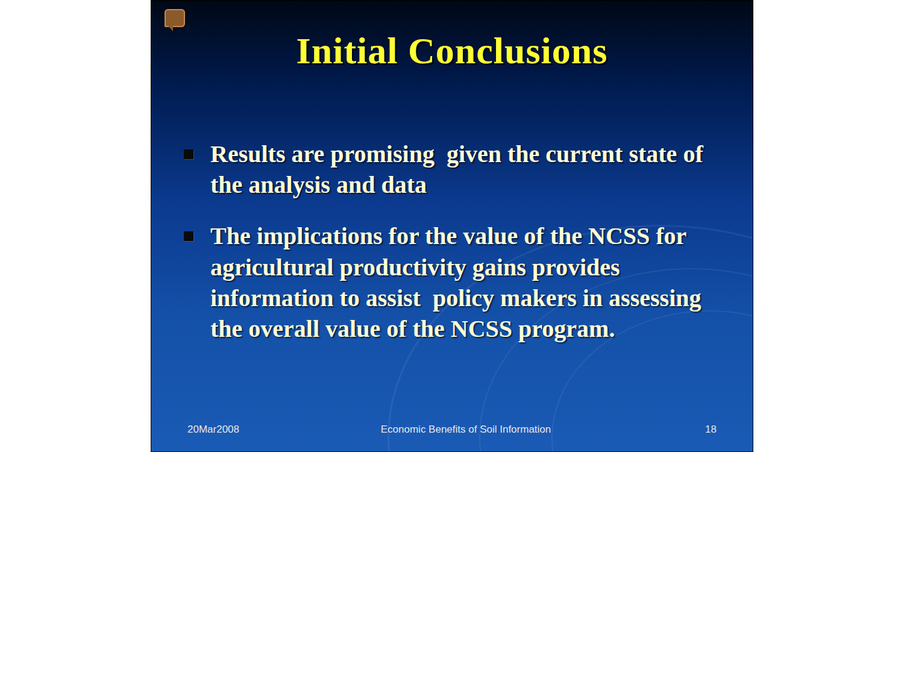Initial Conclusions
Results are promising given the current state of the analysis and data
The implications for the value of the NCSS for agricultural productivity gains provides information to assist policy makers in assessing the overall value of the NCSS program.
20Mar2008
Economic Benefits of Soil Information
18